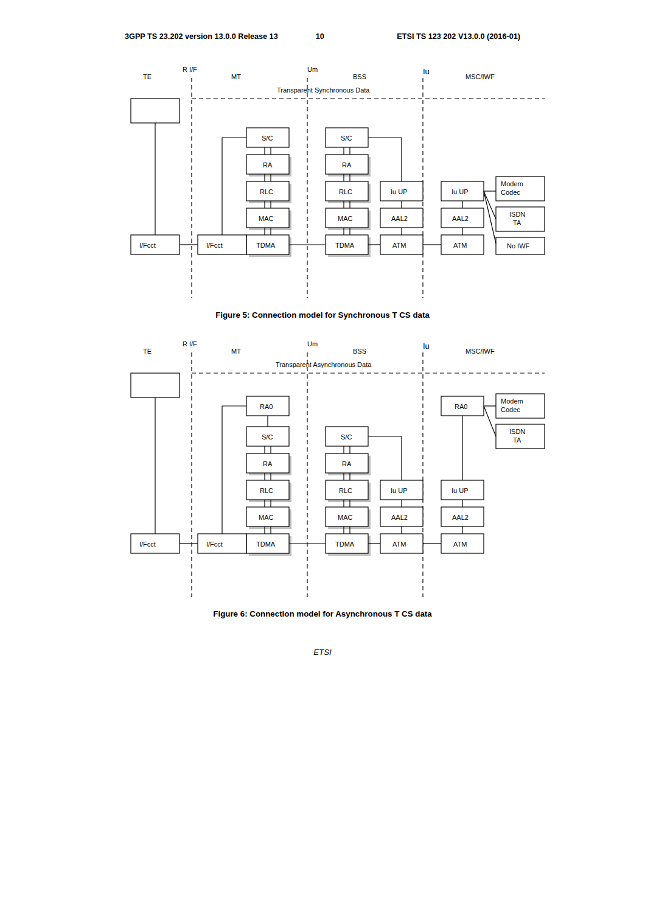3GPP TS 23.202 version 13.0.0 Release 13
10
ETSI TS 123 202 V13.0.0 (2016-01)
TE R I/F MT Um BSS Iu MSC/IWF Transparent Synchronous Data S/C RA RLC MAC TDMA S/C RA RLC MAC TDMA Iu UP AAL2 ATM Iu UP AAL2 ATM Modem Codec ISDN TA No IWF I/Fcct I/Fcct
Figure 5: Connection model for Synchronous T CS data
TE R I/F MT Um BSS Iu MSC/IWF Transparent Asynchronous Data RA0 S/C RA RLC MAC TDMA S/C RA RLC MAC TDMA Iu UP AAL2 ATM RA0 Iu UP AAL2 ATM Modem Codec ISDN TA I/Fcct I/Fcct
Figure 6: Connection model for Asynchronous T CS data
ETSI